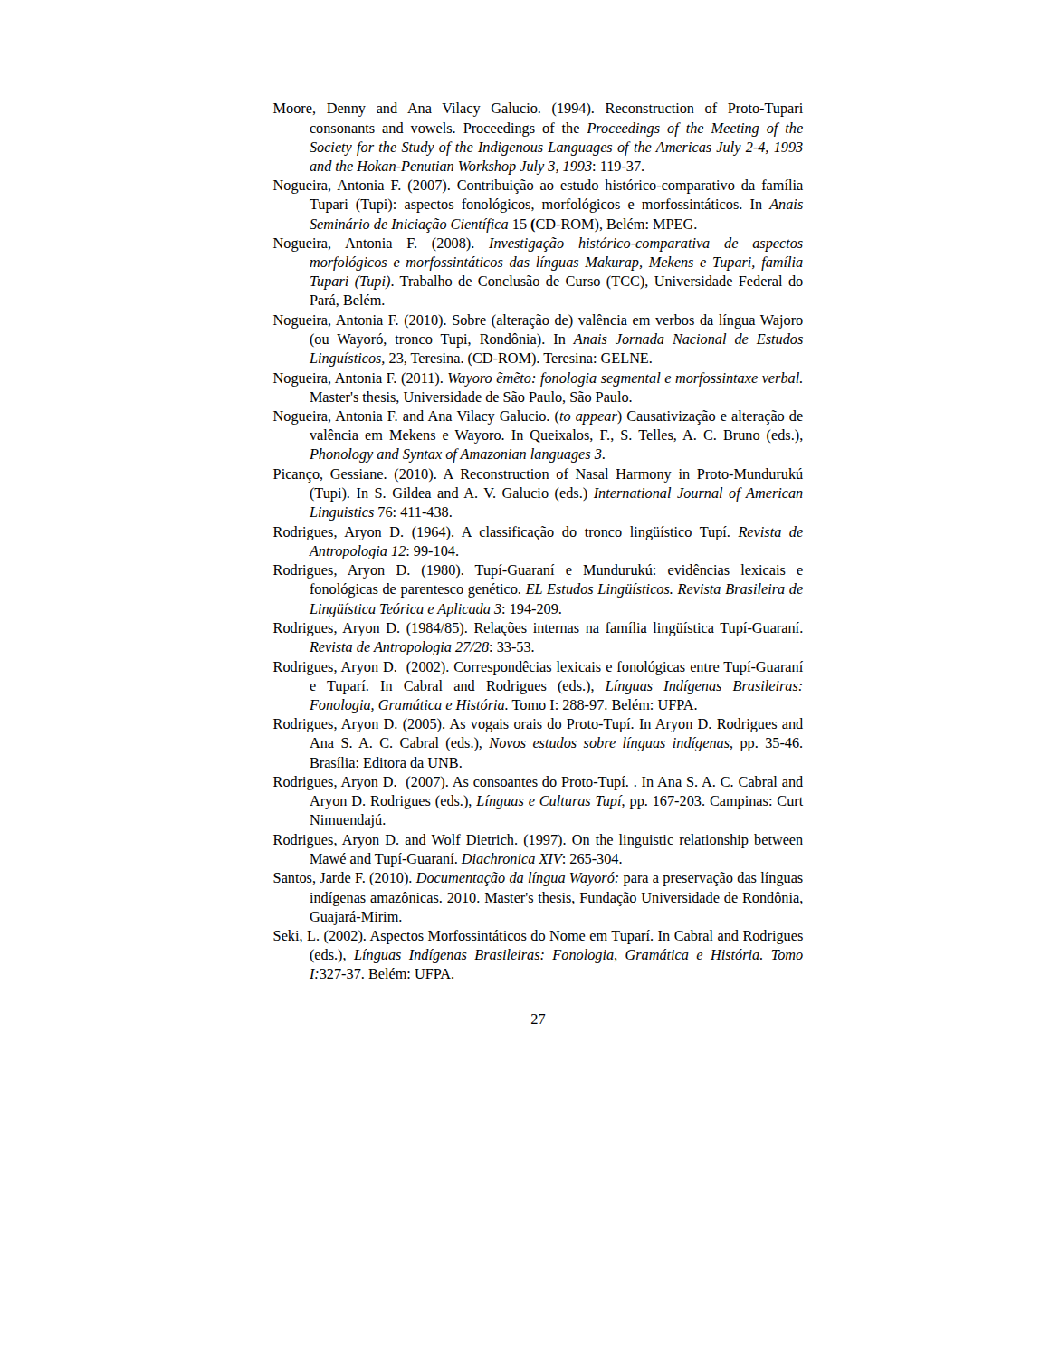Moore, Denny and Ana Vilacy Galucio. (1994). Reconstruction of Proto-Tupari consonants and vowels. Proceedings of the Proceedings of the Meeting of the Society for the Study of the Indigenous Languages of the Americas July 2-4, 1993 and the Hokan-Penutian Workshop July 3, 1993: 119-37.
Nogueira, Antonia F. (2007). Contribuição ao estudo histórico-comparativo da família Tupari (Tupi): aspectos fonológicos, morfológicos e morfossintáticos. In Anais Seminário de Iniciação Científica 15 (CD-ROM), Belém: MPEG.
Nogueira, Antonia F. (2008). Investigação histórico-comparativa de aspectos morfológicos e morfossintáticos das línguas Makurap, Mekens e Tupari, família Tupari (Tupi). Trabalho de Conclusão de Curso (TCC), Universidade Federal do Pará, Belém.
Nogueira, Antonia F. (2010). Sobre (alteração de) valência em verbos da língua Wajoro (ou Wayoró, tronco Tupi, Rondônia). In Anais Jornada Nacional de Estudos Linguísticos, 23, Teresina. (CD-ROM). Teresina: GELNE.
Nogueira, Antonia F. (2011). Wayoro ẽmẽto: fonologia segmental e morfossintaxe verbal. Master's thesis, Universidade de São Paulo, São Paulo.
Nogueira, Antonia F. and Ana Vilacy Galucio. (to appear) Causativização e alteração de valência em Mekens e Wayoro. In Queixalos, F., S. Telles, A. C. Bruno (eds.), Phonology and Syntax of Amazonian languages 3.
Picanço, Gessiane. (2010). A Reconstruction of Nasal Harmony in Proto-Mundurukú (Tupi). In S. Gildea and A. V. Galucio (eds.) International Journal of American Linguistics 76: 411-438.
Rodrigues, Aryon D. (1964). A classificação do tronco lingüístico Tupí. Revista de Antropologia 12: 99-104.
Rodrigues, Aryon D. (1980). Tupí-Guaraní e Mundurukú: evidências lexicais e fonológicas de parentesco genético. EL Estudos Lingüísticos. Revista Brasileira de Lingüística Teórica e Aplicada 3: 194-209.
Rodrigues, Aryon D. (1984/85). Relações internas na família lingüística Tupí-Guaraní. Revista de Antropologia 27/28: 33-53.
Rodrigues, Aryon D. (2002). Correspondêcias lexicais e fonológicas entre Tupí-Guaraní e Tuparí. In Cabral and Rodrigues (eds.), Línguas Indígenas Brasileiras: Fonologia, Gramática e História. Tomo I: 288-97. Belém: UFPA.
Rodrigues, Aryon D. (2005). As vogais orais do Proto-Tupí. In Aryon D. Rodrigues and Ana S. A. C. Cabral (eds.), Novos estudos sobre línguas indígenas, pp. 35-46. Brasília: Editora da UNB.
Rodrigues, Aryon D. (2007). As consoantes do Proto-Tupí. . In Ana S. A. C. Cabral and Aryon D. Rodrigues (eds.), Línguas e Culturas Tupí, pp. 167-203. Campinas: Curt Nimuendajú.
Rodrigues, Aryon D. and Wolf Dietrich. (1997). On the linguistic relationship between Mawé and Tupí-Guaraní. Diachronica XIV: 265-304.
Santos, Jarde F. (2010). Documentação da língua Wayoró: para a preservação das línguas indígenas amazônicas. 2010. Master's thesis, Fundação Universidade de Rondônia, Guajará-Mirim.
Seki, L. (2002). Aspectos Morfossintáticos do Nome em Tuparí. In Cabral and Rodrigues (eds.), Línguas Indígenas Brasileiras: Fonologia, Gramática e História. Tomo I: 327-37. Belém: UFPA.
27